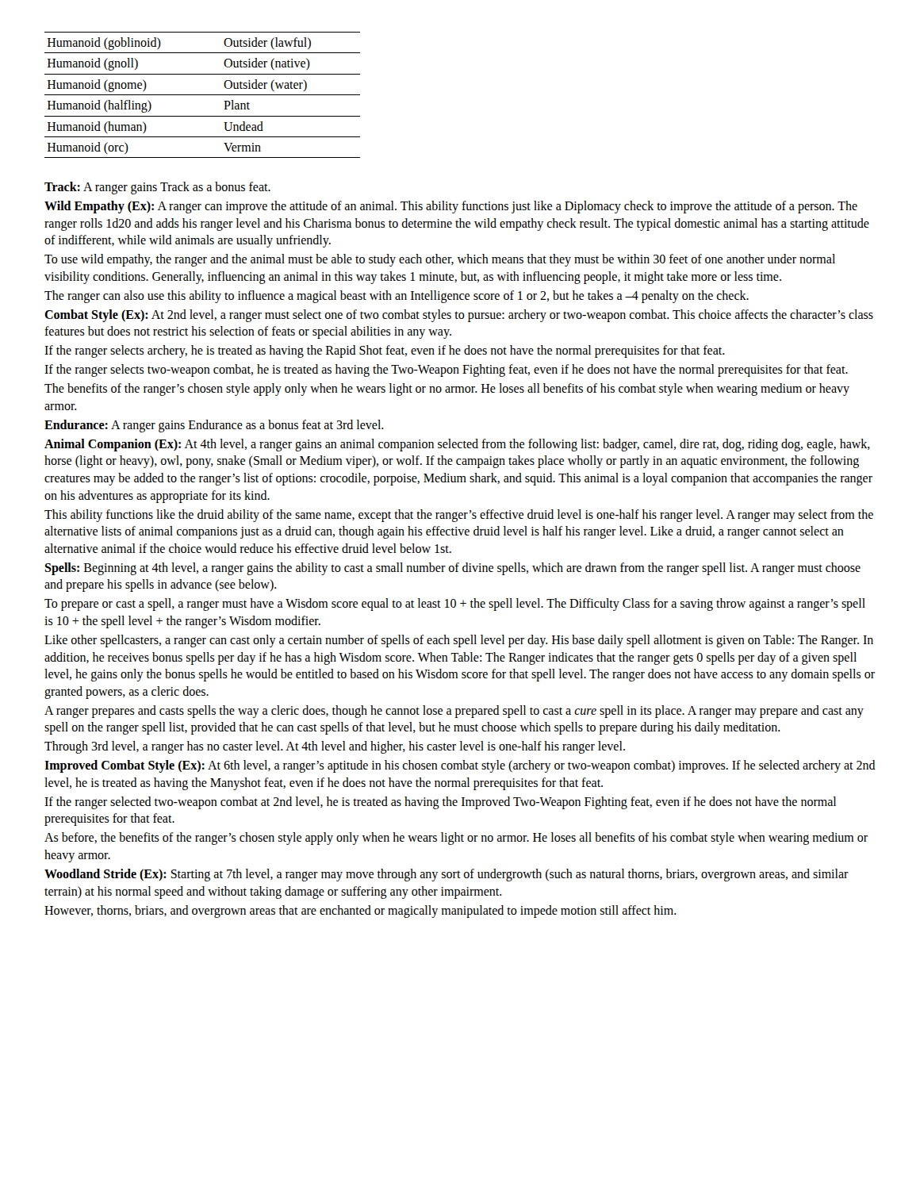| Humanoid (goblinoid) | Outsider (lawful) |
| Humanoid (gnoll) | Outsider (native) |
| Humanoid (gnome) | Outsider (water) |
| Humanoid (halfling) | Plant |
| Humanoid (human) | Undead |
| Humanoid (orc) | Vermin |
Track: A ranger gains Track as a bonus feat.
Wild Empathy (Ex): A ranger can improve the attitude of an animal. This ability functions just like a Diplomacy check to improve the attitude of a person. The ranger rolls 1d20 and adds his ranger level and his Charisma bonus to determine the wild empathy check result. The typical domestic animal has a starting attitude of indifferent, while wild animals are usually unfriendly.
To use wild empathy, the ranger and the animal must be able to study each other, which means that they must be within 30 feet of one another under normal visibility conditions. Generally, influencing an animal in this way takes 1 minute, but, as with influencing people, it might take more or less time.
The ranger can also use this ability to influence a magical beast with an Intelligence score of 1 or 2, but he takes a –4 penalty on the check.
Combat Style (Ex): At 2nd level, a ranger must select one of two combat styles to pursue: archery or two-weapon combat. This choice affects the character’s class features but does not restrict his selection of feats or special abilities in any way.
If the ranger selects archery, he is treated as having the Rapid Shot feat, even if he does not have the normal prerequisites for that feat.
If the ranger selects two-weapon combat, he is treated as having the Two-Weapon Fighting feat, even if he does not have the normal prerequisites for that feat.
The benefits of the ranger’s chosen style apply only when he wears light or no armor. He loses all benefits of his combat style when wearing medium or heavy armor.
Endurance: A ranger gains Endurance as a bonus feat at 3rd level.
Animal Companion (Ex): At 4th level, a ranger gains an animal companion selected from the following list: badger, camel, dire rat, dog, riding dog, eagle, hawk, horse (light or heavy), owl, pony, snake (Small or Medium viper), or wolf. If the campaign takes place wholly or partly in an aquatic environment, the following creatures may be added to the ranger’s list of options: crocodile, porpoise, Medium shark, and squid. This animal is a loyal companion that accompanies the ranger on his adventures as appropriate for its kind.
This ability functions like the druid ability of the same name, except that the ranger’s effective druid level is one-half his ranger level. A ranger may select from the alternative lists of animal companions just as a druid can, though again his effective druid level is half his ranger level. Like a druid, a ranger cannot select an alternative animal if the choice would reduce his effective druid level below 1st.
Spells: Beginning at 4th level, a ranger gains the ability to cast a small number of divine spells, which are drawn from the ranger spell list. A ranger must choose and prepare his spells in advance (see below).
To prepare or cast a spell, a ranger must have a Wisdom score equal to at least 10 + the spell level. The Difficulty Class for a saving throw against a ranger’s spell is 10 + the spell level + the ranger’s Wisdom modifier.
Like other spellcasters, a ranger can cast only a certain number of spells of each spell level per day. His base daily spell allotment is given on Table: The Ranger. In addition, he receives bonus spells per day if he has a high Wisdom score. When Table: The Ranger indicates that the ranger gets 0 spells per day of a given spell level, he gains only the bonus spells he would be entitled to based on his Wisdom score for that spell level. The ranger does not have access to any domain spells or granted powers, as a cleric does.
A ranger prepares and casts spells the way a cleric does, though he cannot lose a prepared spell to cast a cure spell in its place. A ranger may prepare and cast any spell on the ranger spell list, provided that he can cast spells of that level, but he must choose which spells to prepare during his daily meditation.
Through 3rd level, a ranger has no caster level. At 4th level and higher, his caster level is one-half his ranger level.
Improved Combat Style (Ex): At 6th level, a ranger’s aptitude in his chosen combat style (archery or two-weapon combat) improves. If he selected archery at 2nd level, he is treated as having the Manyshot feat, even if he does not have the normal prerequisites for that feat.
If the ranger selected two-weapon combat at 2nd level, he is treated as having the Improved Two-Weapon Fighting feat, even if he does not have the normal prerequisites for that feat.
As before, the benefits of the ranger’s chosen style apply only when he wears light or no armor. He loses all benefits of his combat style when wearing medium or heavy armor.
Woodland Stride (Ex): Starting at 7th level, a ranger may move through any sort of undergrowth (such as natural thorns, briars, overgrown areas, and similar terrain) at his normal speed and without taking damage or suffering any other impairment.
However, thorns, briars, and overgrown areas that are enchanted or magically manipulated to impede motion still affect him.